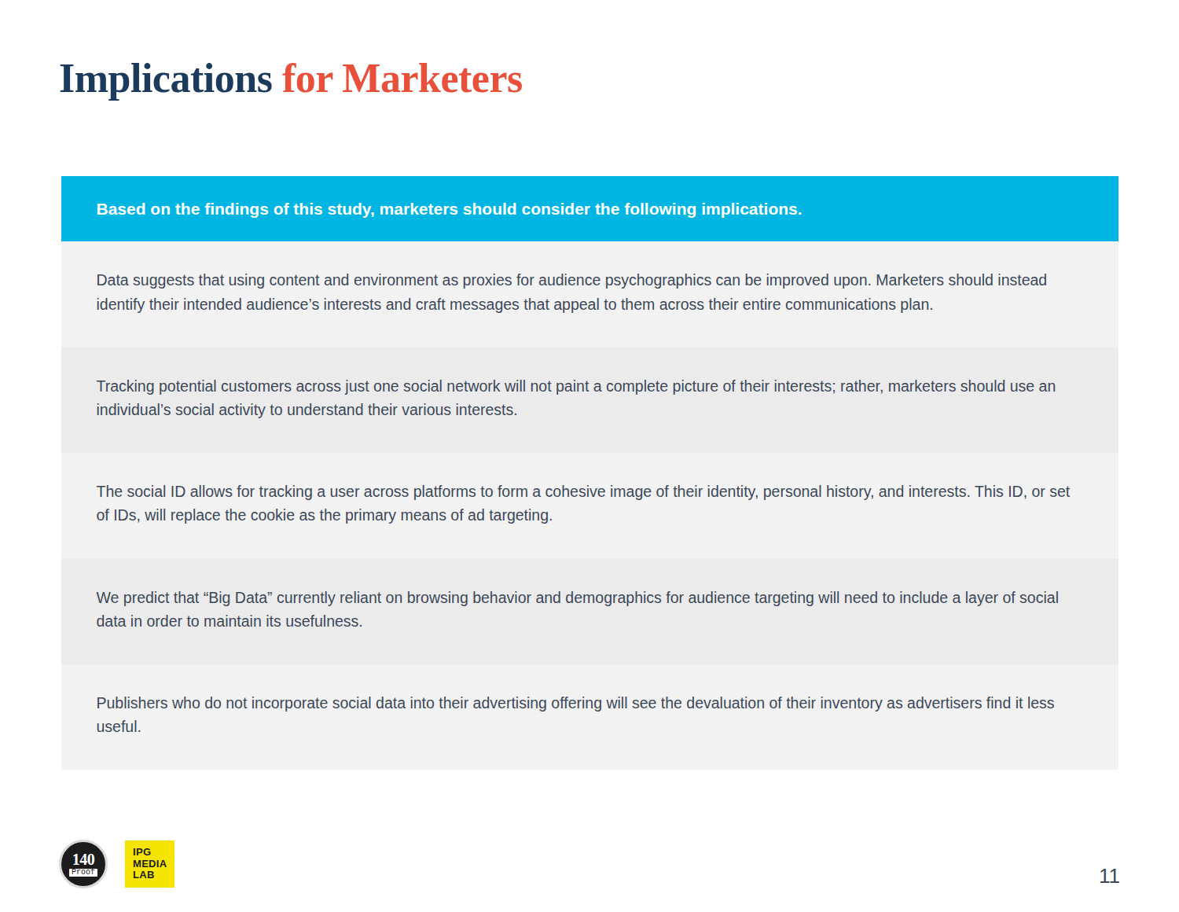Implications for Marketers
| Based on the findings of this study, marketers should consider the following implications. |
| Data suggests that using content and environment as proxies for audience psychographics can be improved upon. Marketers should instead identify their intended audience’s interests and craft messages that appeal to them across their entire communications plan. |
| Tracking potential customers across just one social network will not paint a complete picture of their interests; rather, marketers should use an individual’s social activity to understand their various interests. |
| The social ID allows for tracking a user across platforms to form a cohesive image of their identity, personal history, and interests. This ID, or set of IDs, will replace the cookie as the primary means of ad targeting. |
| We predict that “Big Data” currently reliant on browsing behavior and demographics for audience targeting will need to include a layer of social data in order to maintain its usefulness. |
| Publishers who do not incorporate social data into their advertising offering will see the devaluation of their inventory as advertisers find it less useful. |
140 Proof
IPG
MEDIA
LAB
11